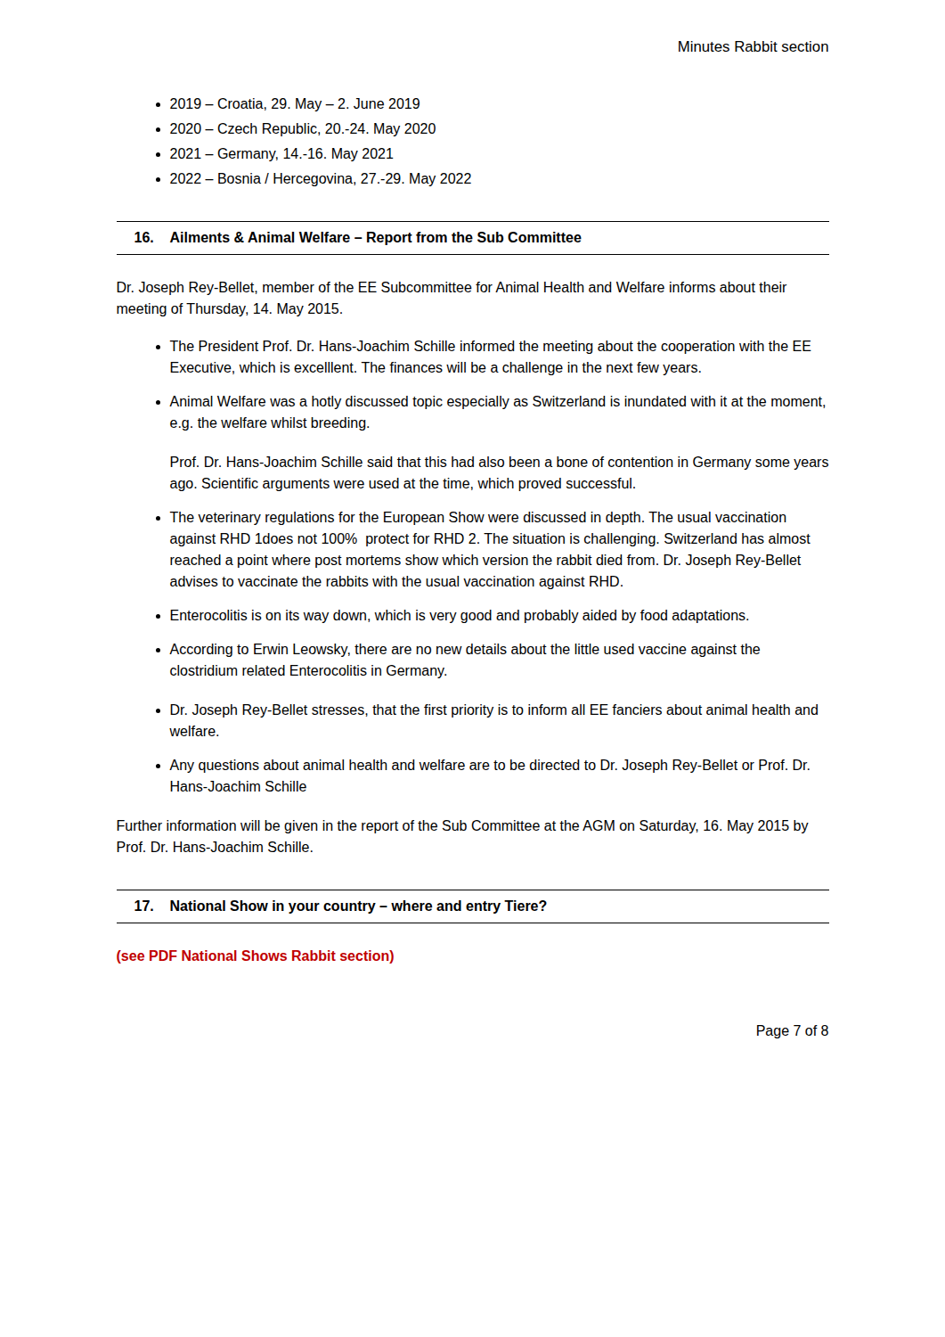Minutes Rabbit section
2019 – Croatia, 29. May – 2. June 2019
2020 – Czech Republic, 20.-24. May 2020
2021 – Germany, 14.-16. May 2021
2022 – Bosnia / Hercegovina, 27.-29. May 2022
16. Ailments & Animal Welfare – Report from the Sub Committee
Dr. Joseph Rey-Bellet, member of the EE Subcommittee for Animal Health and Welfare informs about their meeting of Thursday, 14. May 2015.
The President Prof. Dr. Hans-Joachim Schille informed the meeting about the cooperation with the EE Executive, which is excelllent. The finances will be a challenge in the next few years.
Animal Welfare was a hotly discussed topic especially as Switzerland is inundated with it at the moment, e.g. the welfare whilst breeding.
Prof. Dr. Hans-Joachim Schille said that this had also been a bone of contention in Germany some years ago. Scientific arguments were used at the time, which proved successful.
The veterinary regulations for the European Show were discussed in depth. The usual vaccination against RHD 1does not 100% protect for RHD 2. The situation is challenging. Switzerland has almost reached a point where post mortems show which version the rabbit died from. Dr. Joseph Rey-Bellet advises to vaccinate the rabbits with the usual vaccination against RHD.
Enterocolitis is on its way down, which is very good and probably aided by food adaptations.
According to Erwin Leowsky, there are no new details about the little used vaccine against the clostridium related Enterocolitis in Germany.
Dr. Joseph Rey-Bellet stresses, that the first priority is to inform all EE fanciers about animal health and welfare.
Any questions about animal health and welfare are to be directed to Dr. Joseph Rey-Bellet or Prof. Dr. Hans-Joachim Schille
Further information will be given in the report of the Sub Committee at the AGM on Saturday, 16. May 2015 by Prof. Dr. Hans-Joachim Schille.
17. National Show in your country – where and entry Tiere?
(see PDF National Shows Rabbit section)
Page 7 of 8